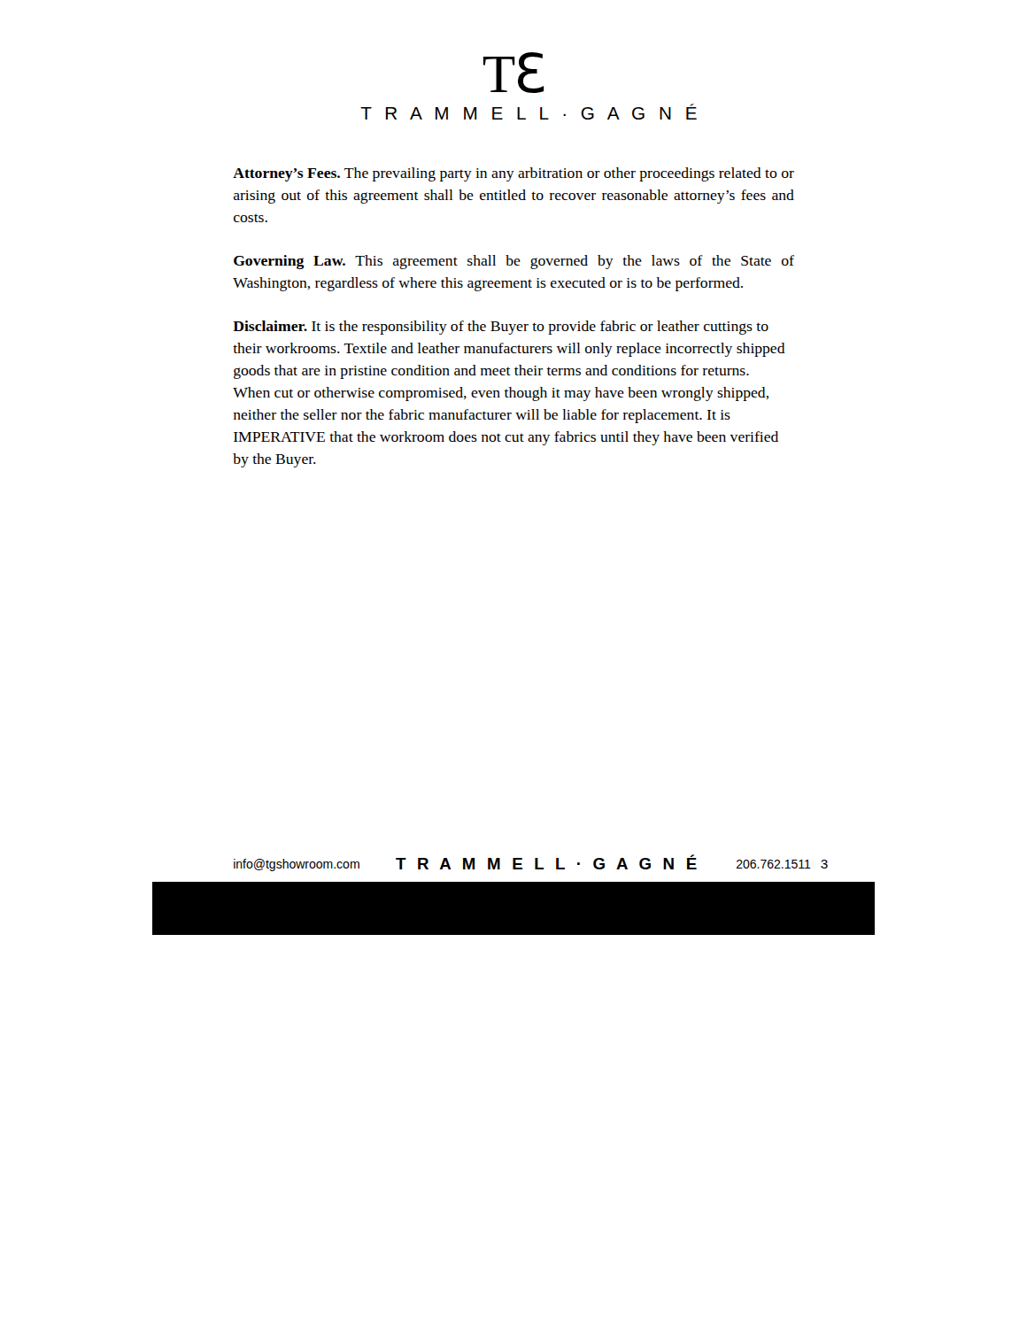Tℇ
T R A M M E L L · G A G N É
Attorney’s Fees. The prevailing party in any arbitration or other proceedings related to or arising out of this agreement shall be entitled to recover reasonable attorney’s fees and costs.
Governing Law. This agreement shall be governed by the laws of the State of Washington, regardless of where this agreement is executed or is to be performed.
Disclaimer. It is the responsibility of the Buyer to provide fabric or leather cuttings to their workrooms. Textile and leather manufacturers will only replace incorrectly shipped goods that are in pristine condition and meet their terms and conditions for returns. When cut or otherwise compromised, even though it may have been wrongly shipped, neither the seller nor the fabric manufacturer will be liable for replacement. It is IMPERATIVE that the workroom does not cut any fabrics until they have been verified by the Buyer.
info@tgshowroom.com T R A M M E L L · G A G N É 206.762.1511 3